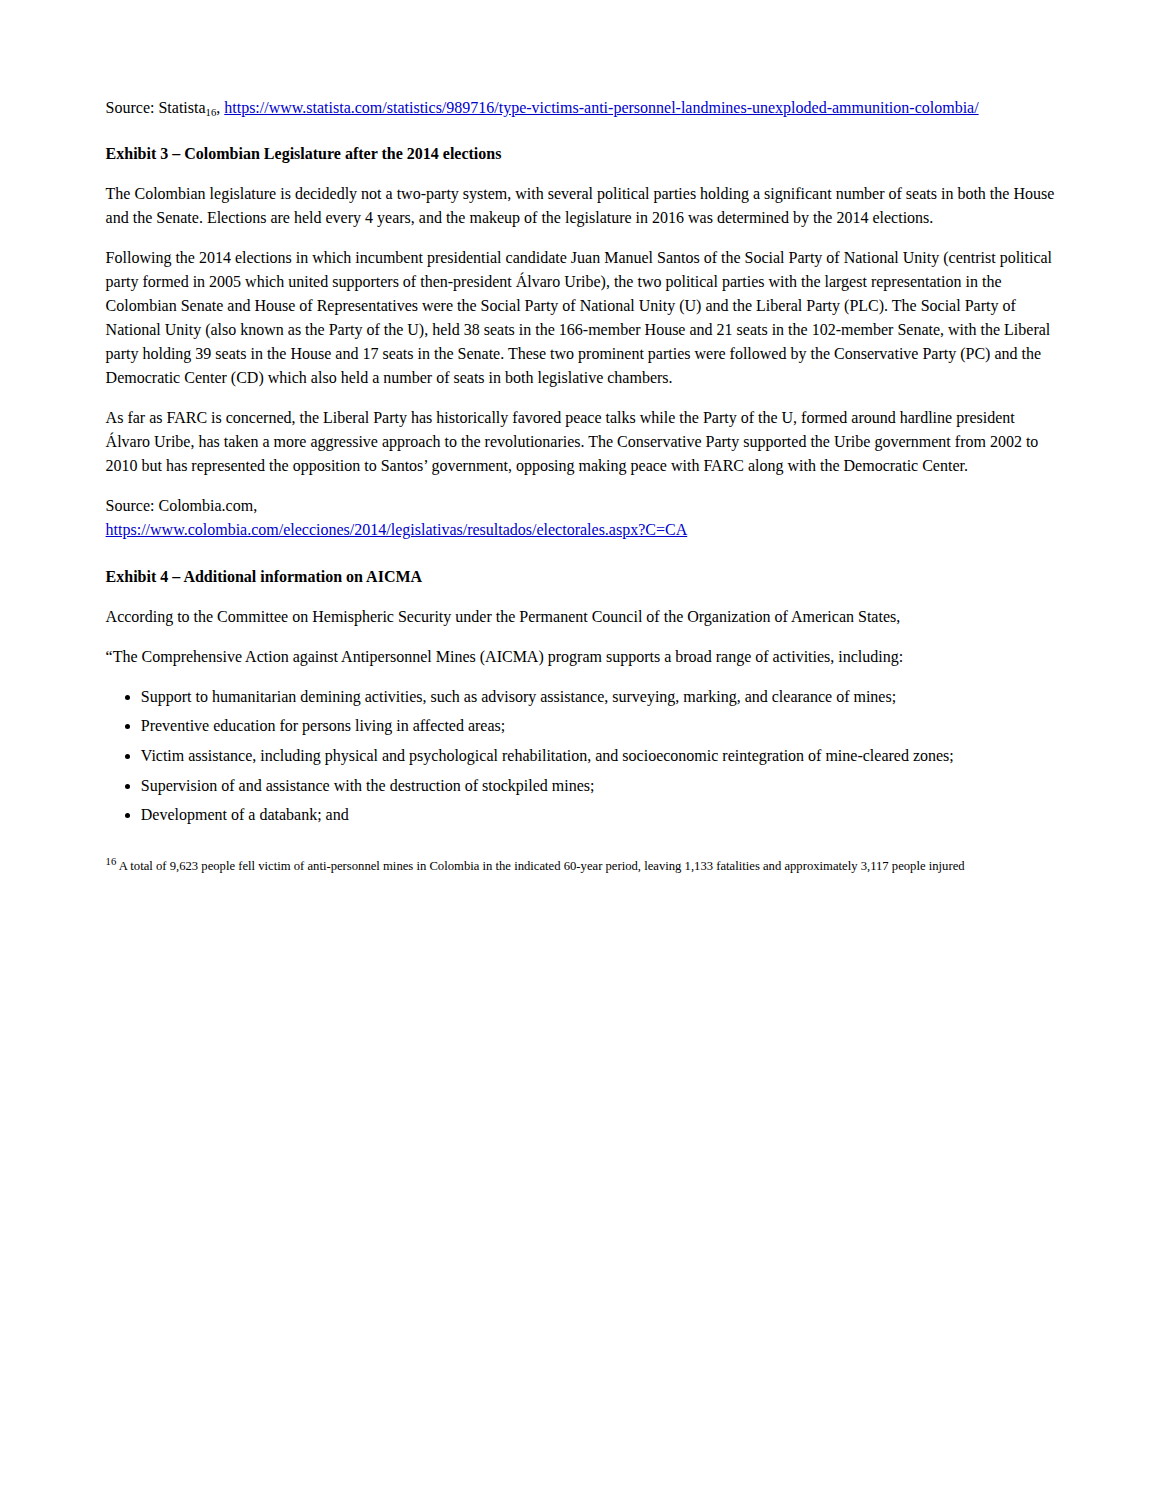Source: Statista16, https://www.statista.com/statistics/989716/type-victims-anti-personnel-landmines-unexploded-ammunition-colombia/
Exhibit 3 – Colombian Legislature after the 2014 elections
The Colombian legislature is decidedly not a two-party system, with several political parties holding a significant number of seats in both the House and the Senate. Elections are held every 4 years, and the makeup of the legislature in 2016 was determined by the 2014 elections.
Following the 2014 elections in which incumbent presidential candidate Juan Manuel Santos of the Social Party of National Unity (centrist political party formed in 2005 which united supporters of then-president Álvaro Uribe), the two political parties with the largest representation in the Colombian Senate and House of Representatives were the Social Party of National Unity (U) and the Liberal Party (PLC). The Social Party of National Unity (also known as the Party of the U), held 38 seats in the 166-member House and 21 seats in the 102-member Senate, with the Liberal party holding 39 seats in the House and 17 seats in the Senate. These two prominent parties were followed by the Conservative Party (PC) and the Democratic Center (CD) which also held a number of seats in both legislative chambers.
As far as FARC is concerned, the Liberal Party has historically favored peace talks while the Party of the U, formed around hardline president Álvaro Uribe, has taken a more aggressive approach to the revolutionaries. The Conservative Party supported the Uribe government from 2002 to 2010 but has represented the opposition to Santos’ government, opposing making peace with FARC along with the Democratic Center.
Source: Colombia.com,
https://www.colombia.com/elecciones/2014/legislativas/resultados/electorales.aspx?C=CA
Exhibit 4 – Additional information on AICMA
According to the Committee on Hemispheric Security under the Permanent Council of the Organization of American States,
“The Comprehensive Action against Antipersonnel Mines (AICMA) program supports a broad range of activities, including:
Support to humanitarian demining activities, such as advisory assistance, surveying, marking, and clearance of mines;
Preventive education for persons living in affected areas;
Victim assistance, including physical and psychological rehabilitation, and socioeconomic reintegration of mine-cleared zones;
Supervision of and assistance with the destruction of stockpiled mines;
Development of a databank; and
16 A total of 9,623 people fell victim of anti-personnel mines in Colombia in the indicated 60-year period, leaving 1,133 fatalities and approximately 3,117 people injured